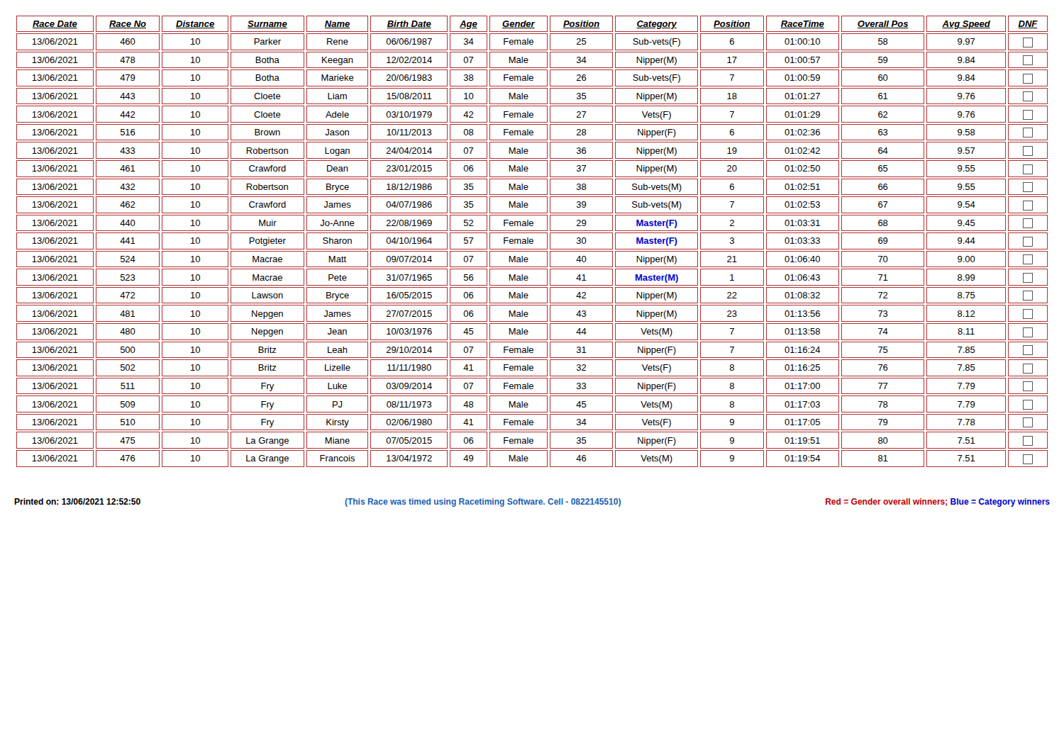| Race Date | Race No | Distance | Surname | Name | Birth Date | Age | Gender | Position | Category | Position | RaceTime | Overall Pos | Avg Speed | DNF |
| --- | --- | --- | --- | --- | --- | --- | --- | --- | --- | --- | --- | --- | --- | --- |
| 13/06/2021 | 460 | 10 | Parker | Rene | 06/06/1987 | 34 | Female | 25 | Sub-vets(F) | 6 | 01:00:10 | 58 | 9.97 | |
| 13/06/2021 | 478 | 10 | Botha | Keegan | 12/02/2014 | 07 | Male | 34 | Nipper(M) | 17 | 01:00:57 | 59 | 9.84 | |
| 13/06/2021 | 479 | 10 | Botha | Marieke | 20/06/1983 | 38 | Female | 26 | Sub-vets(F) | 7 | 01:00:59 | 60 | 9.84 | |
| 13/06/2021 | 443 | 10 | Cloete | Liam | 15/08/2011 | 10 | Male | 35 | Nipper(M) | 18 | 01:01:27 | 61 | 9.76 | |
| 13/06/2021 | 442 | 10 | Cloete | Adele | 03/10/1979 | 42 | Female | 27 | Vets(F) | 7 | 01:01:29 | 62 | 9.76 | |
| 13/06/2021 | 516 | 10 | Brown | Jason | 10/11/2013 | 08 | Female | 28 | Nipper(F) | 6 | 01:02:36 | 63 | 9.58 | |
| 13/06/2021 | 433 | 10 | Robertson | Logan | 24/04/2014 | 07 | Male | 36 | Nipper(M) | 19 | 01:02:42 | 64 | 9.57 | |
| 13/06/2021 | 461 | 10 | Crawford | Dean | 23/01/2015 | 06 | Male | 37 | Nipper(M) | 20 | 01:02:50 | 65 | 9.55 | |
| 13/06/2021 | 432 | 10 | Robertson | Bryce | 18/12/1986 | 35 | Male | 38 | Sub-vets(M) | 6 | 01:02:51 | 66 | 9.55 | |
| 13/06/2021 | 462 | 10 | Crawford | James | 04/07/1986 | 35 | Male | 39 | Sub-vets(M) | 7 | 01:02:53 | 67 | 9.54 | |
| 13/06/2021 | 440 | 10 | Muir | Jo-Anne | 22/08/1969 | 52 | Female | 29 | Master(F) | 2 | 01:03:31 | 68 | 9.45 | |
| 13/06/2021 | 441 | 10 | Potgieter | Sharon | 04/10/1964 | 57 | Female | 30 | Master(F) | 3 | 01:03:33 | 69 | 9.44 | |
| 13/06/2021 | 524 | 10 | Macrae | Matt | 09/07/2014 | 07 | Male | 40 | Nipper(M) | 21 | 01:06:40 | 70 | 9.00 | |
| 13/06/2021 | 523 | 10 | Macrae | Pete | 31/07/1965 | 56 | Male | 41 | Master(M) | 1 | 01:06:43 | 71 | 8.99 | |
| 13/06/2021 | 472 | 10 | Lawson | Bryce | 16/05/2015 | 06 | Male | 42 | Nipper(M) | 22 | 01:08:32 | 72 | 8.75 | |
| 13/06/2021 | 481 | 10 | Nepgen | James | 27/07/2015 | 06 | Male | 43 | Nipper(M) | 23 | 01:13:56 | 73 | 8.12 | |
| 13/06/2021 | 480 | 10 | Nepgen | Jean | 10/03/1976 | 45 | Male | 44 | Vets(M) | 7 | 01:13:58 | 74 | 8.11 | |
| 13/06/2021 | 500 | 10 | Britz | Leah | 29/10/2014 | 07 | Female | 31 | Nipper(F) | 7 | 01:16:24 | 75 | 7.85 | |
| 13/06/2021 | 502 | 10 | Britz | Lizelle | 11/11/1980 | 41 | Female | 32 | Vets(F) | 8 | 01:16:25 | 76 | 7.85 | |
| 13/06/2021 | 511 | 10 | Fry | Luke | 03/09/2014 | 07 | Female | 33 | Nipper(F) | 8 | 01:17:00 | 77 | 7.79 | |
| 13/06/2021 | 509 | 10 | Fry | PJ | 08/11/1973 | 48 | Male | 45 | Vets(M) | 8 | 01:17:03 | 78 | 7.79 | |
| 13/06/2021 | 510 | 10 | Fry | Kirsty | 02/06/1980 | 41 | Female | 34 | Vets(F) | 9 | 01:17:05 | 79 | 7.78 | |
| 13/06/2021 | 475 | 10 | La Grange | Miane | 07/05/2015 | 06 | Female | 35 | Nipper(F) | 9 | 01:19:51 | 80 | 7.51 | |
| 13/06/2021 | 476 | 10 | La Grange | Francois | 13/04/1972 | 49 | Male | 46 | Vets(M) | 9 | 01:19:54 | 81 | 7.51 | |
Printed on: 13/06/2021 12:52:50
(This Race was timed using Racetiming Software. Cell - 0822145510)
Red = Gender overall winners; Blue = Category winners